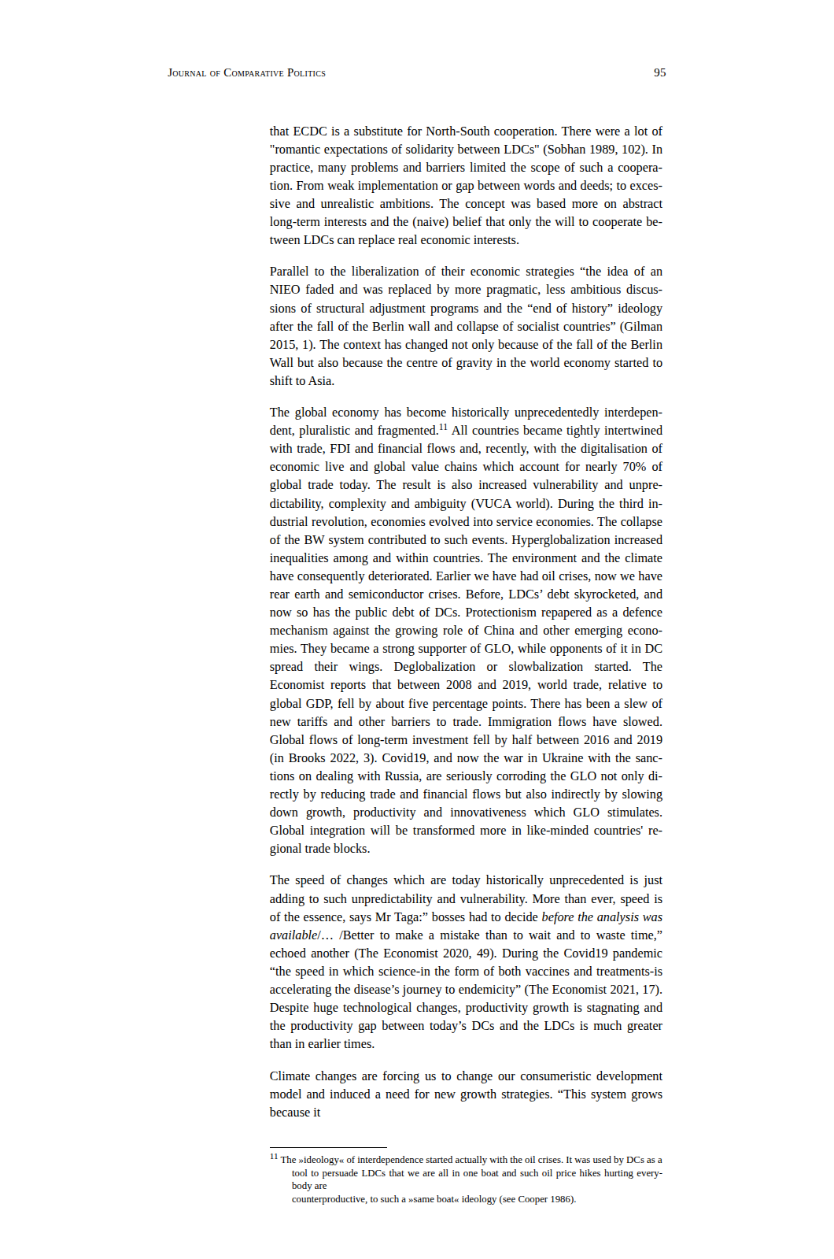Journal of Comparative Politics 95
that ECDC is a substitute for North-South cooperation. There were a lot of "romantic expectations of solidarity between LDCs" (Sobhan 1989, 102). In practice, many problems and barriers limited the scope of such a cooperation. From weak implementation or gap between words and deeds; to excessive and unrealistic ambitions. The concept was based more on abstract long-term interests and the (naive) belief that only the will to cooperate between LDCs can replace real economic interests.
Parallel to the liberalization of their economic strategies “the idea of an NIEO faded and was replaced by more pragmatic, less ambitious discussions of structural adjustment programs and the “end of history” ideology after the fall of the Berlin wall and collapse of socialist countries” (Gilman 2015, 1). The context has changed not only because of the fall of the Berlin Wall but also because the centre of gravity in the world economy started to shift to Asia.
The global economy has become historically unprecedentedly interdependent, pluralistic and fragmented.11 All countries became tightly intertwined with trade, FDI and financial flows and, recently, with the digitalisation of economic live and global value chains which account for nearly 70% of global trade today. The result is also increased vulnerability and unpredictability, complexity and ambiguity (VUCA world). During the third industrial revolution, economies evolved into service economies. The collapse of the BW system contributed to such events. Hyperglobalization increased inequalities among and within countries. The environment and the climate have consequently deteriorated. Earlier we have had oil crises, now we have rear earth and semiconductor crises. Before, LDCs’ debt skyrocketed, and now so has the public debt of DCs. Protectionism repapered as a defence mechanism against the growing role of China and other emerging economies. They became a strong supporter of GLO, while opponents of it in DC spread their wings. Deglobalization or slowbalization started. The Economist reports that between 2008 and 2019, world trade, relative to global GDP, fell by about five percentage points. There has been a slew of new tariffs and other barriers to trade. Immigration flows have slowed. Global flows of long-term investment fell by half between 2016 and 2019 (in Brooks 2022, 3). Covid19, and now the war in Ukraine with the sanctions on dealing with Russia, are seriously corroding the GLO not only directly by reducing trade and financial flows but also indirectly by slowing down growth, productivity and innovativeness which GLO stimulates. Global integration will be transformed more in like-minded countries' regional trade blocks.
The speed of changes which are today historically unprecedented is just adding to such unpredictability and vulnerability. More than ever, speed is of the essence, says Mr Taga:” bosses had to decide before the analysis was available/… /Better to make a mistake than to wait and to waste time,” echoed another (The Economist 2020, 49). During the Covid19 pandemic “the speed in which science-in the form of both vaccines and treatments-is accelerating the disease’s journey to endemicity” (The Economist 2021, 17). Despite huge technological changes, productivity growth is stagnating and the productivity gap between today’s DCs and the LDCs is much greater than in earlier times.
Climate changes are forcing us to change our consumeristic development model and induced a need for new growth strategies. “This system grows because it
11 The »ideology« of interdependence started actually with the oil crises. It was used by DCs as a tool to persuade LDCs that we are all in one boat and such oil price hikes hurting everybody are counterproductive, to such a »same boat« ideology (see Cooper 1986).